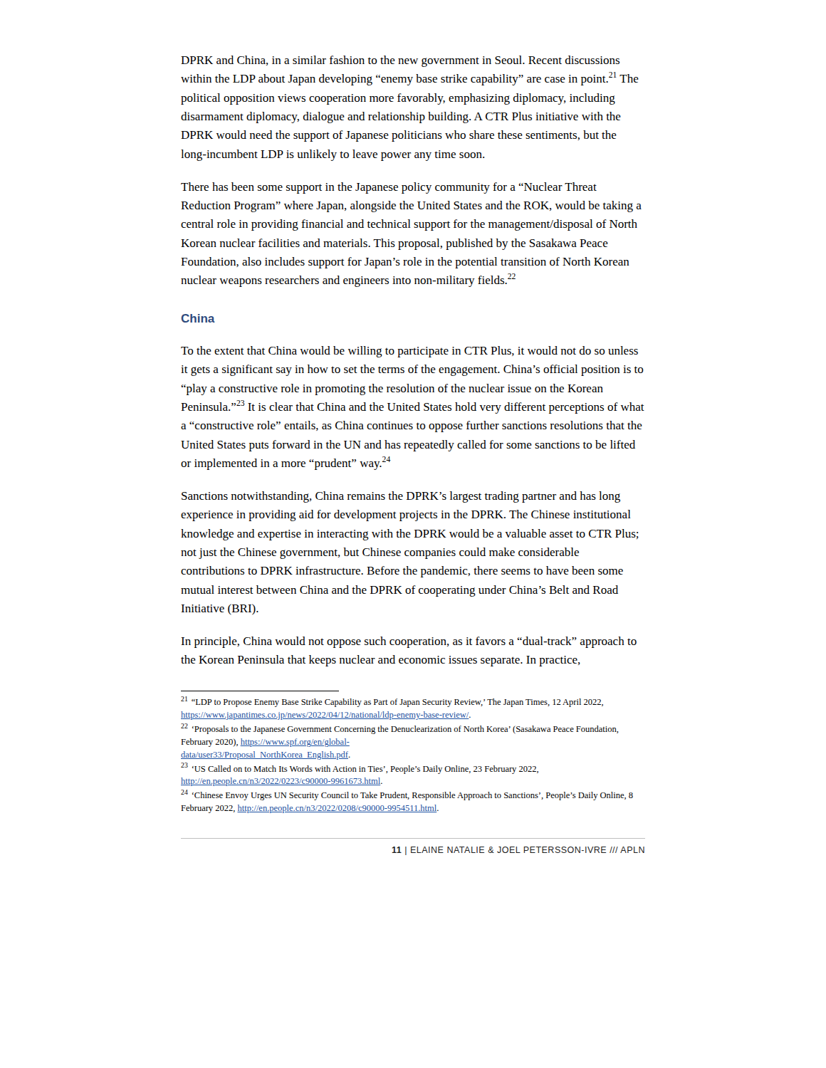DPRK and China, in a similar fashion to the new government in Seoul. Recent discussions within the LDP about Japan developing “enemy base strike capability” are case in point.21 The political opposition views cooperation more favorably, emphasizing diplomacy, including disarmament diplomacy, dialogue and relationship building. A CTR Plus initiative with the DPRK would need the support of Japanese politicians who share these sentiments, but the long-incumbent LDP is unlikely to leave power any time soon.
There has been some support in the Japanese policy community for a “Nuclear Threat Reduction Program” where Japan, alongside the United States and the ROK, would be taking a central role in providing financial and technical support for the management/disposal of North Korean nuclear facilities and materials. This proposal, published by the Sasakawa Peace Foundation, also includes support for Japan’s role in the potential transition of North Korean nuclear weapons researchers and engineers into non-military fields.22
China
To the extent that China would be willing to participate in CTR Plus, it would not do so unless it gets a significant say in how to set the terms of the engagement. China’s official position is to “play a constructive role in promoting the resolution of the nuclear issue on the Korean Peninsula.”23 It is clear that China and the United States hold very different perceptions of what a “constructive role” entails, as China continues to oppose further sanctions resolutions that the United States puts forward in the UN and has repeatedly called for some sanctions to be lifted or implemented in a more “prudent” way.24
Sanctions notwithstanding, China remains the DPRK’s largest trading partner and has long experience in providing aid for development projects in the DPRK. The Chinese institutional knowledge and expertise in interacting with the DPRK would be a valuable asset to CTR Plus; not just the Chinese government, but Chinese companies could make considerable contributions to DPRK infrastructure. Before the pandemic, there seems to have been some mutual interest between China and the DPRK of cooperating under China’s Belt and Road Initiative (BRI).
In principle, China would not oppose such cooperation, as it favors a “dual-track” approach to the Korean Peninsula that keeps nuclear and economic issues separate. In practice,
21 “LDP to Propose Enemy Base Strike Capability as Part of Japan Security Review,’ The Japan Times, 12 April 2022, https://www.japantimes.co.jp/news/2022/04/12/national/ldp-enemy-base-review/.
22 ‘Proposals to the Japanese Government Concerning the Denuclearization of North Korea’ (Sasakawa Peace Foundation, February 2020), https://www.spf.org/en/global-
data/user33/Proposal_NorthKorea_English.pdf.
23 ‘US Called on to Match Its Words with Action in Ties’, People’s Daily Online, 23 February 2022, http://en.people.cn/n3/2022/0223/c90000-9961673.html.
24 ‘Chinese Envoy Urges UN Security Council to Take Prudent, Responsible Approach to Sanctions’, People’s Daily Online, 8 February 2022, http://en.people.cn/n3/2022/0208/c90000-9954511.html.
11 | ELAINE NATALIE & JOEL PETERSSON-IVRE /// APLN